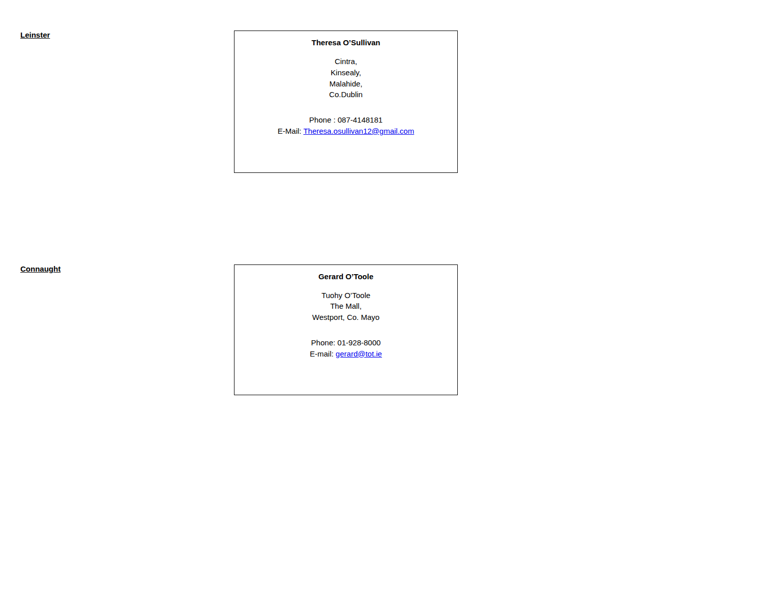Leinster
Theresa O’Sullivan
Cintra,
Kinsealy,
Malahide,
Co.Dublin
Phone : 087-4148181
E-Mail: Theresa.osullivan12@gmail.com
Connaught
Gerard O’Toole
Tuohy O’Toole
The Mall,
Westport, Co. Mayo
Phone: 01-928-8000
E-mail: gerard@tot.ie